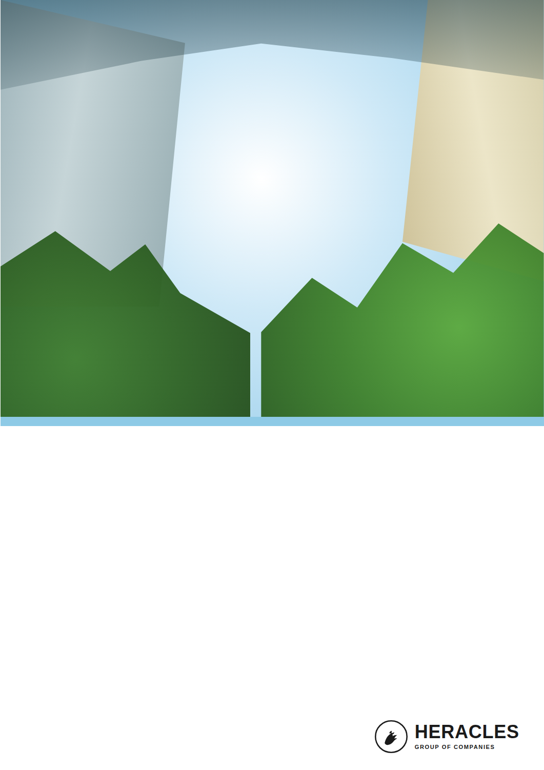Heracles Group of Companies